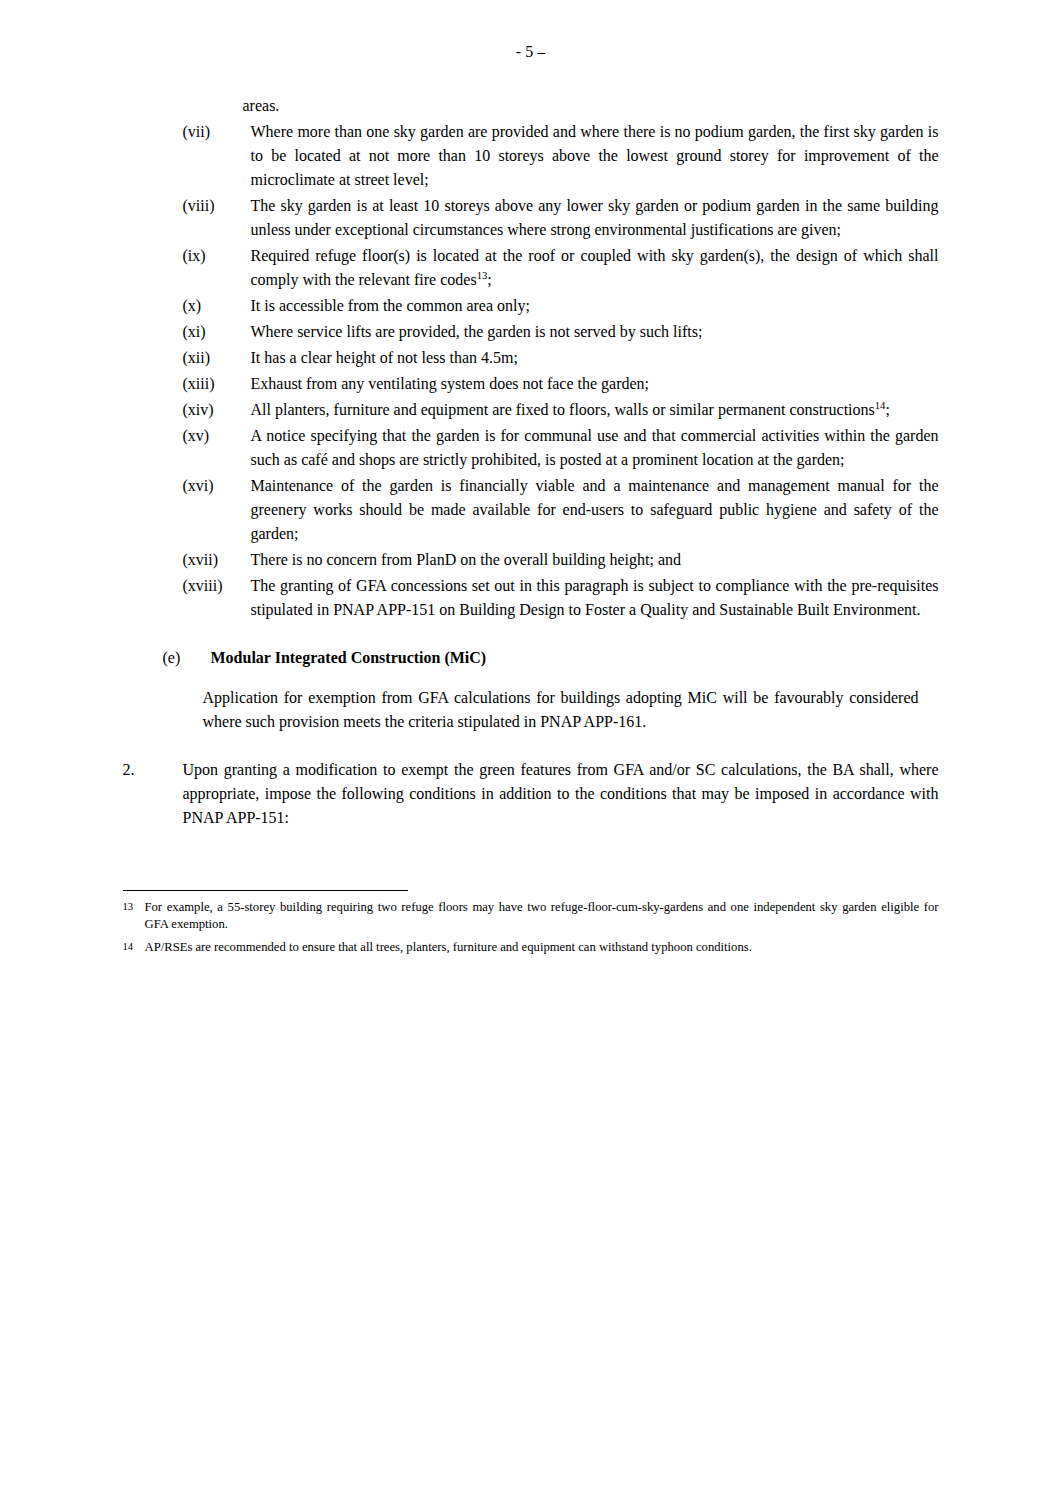- 5 –
areas.
(vii)
Where more than one sky garden are provided and where there is no podium garden, the first sky garden is to be located at not more than 10 storeys above the lowest ground storey for improvement of the microclimate at street level;
(viii)
The sky garden is at least 10 storeys above any lower sky garden or podium garden in the same building unless under exceptional circumstances where strong environmental justifications are given;
(ix)
Required refuge floor(s) is located at the roof or coupled with sky garden(s), the design of which shall comply with the relevant fire codes13;
(x)
It is accessible from the common area only;
(xi)
Where service lifts are provided, the garden is not served by such lifts;
(xii)
It has a clear height of not less than 4.5m;
(xiii)
Exhaust from any ventilating system does not face the garden;
(xiv)
All planters, furniture and equipment are fixed to floors, walls or similar permanent constructions14;
(xv)
A notice specifying that the garden is for communal use and that commercial activities within the garden such as café and shops are strictly prohibited, is posted at a prominent location at the garden;
(xvi)
Maintenance of the garden is financially viable and a maintenance and management manual for the greenery works should be made available for end-users to safeguard public hygiene and safety of the garden;
(xvii)
There is no concern from PlanD on the overall building height; and
(xviii)
The granting of GFA concessions set out in this paragraph is subject to compliance with the pre-requisites stipulated in PNAP APP-151 on Building Design to Foster a Quality and Sustainable Built Environment.
(e)
Modular Integrated Construction (MiC)
Application for exemption from GFA calculations for buildings adopting MiC will be favourably considered where such provision meets the criteria stipulated in PNAP APP-161.
2.
Upon granting a modification to exempt the green features from GFA and/or SC calculations, the BA shall, where appropriate, impose the following conditions in addition to the conditions that may be imposed in accordance with PNAP APP-151:
13
For example, a 55-storey building requiring two refuge floors may have two refuge-floor-cum-sky-gardens and one independent sky garden eligible for GFA exemption.
14
AP/RSEs are recommended to ensure that all trees, planters, furniture and equipment can withstand typhoon conditions.